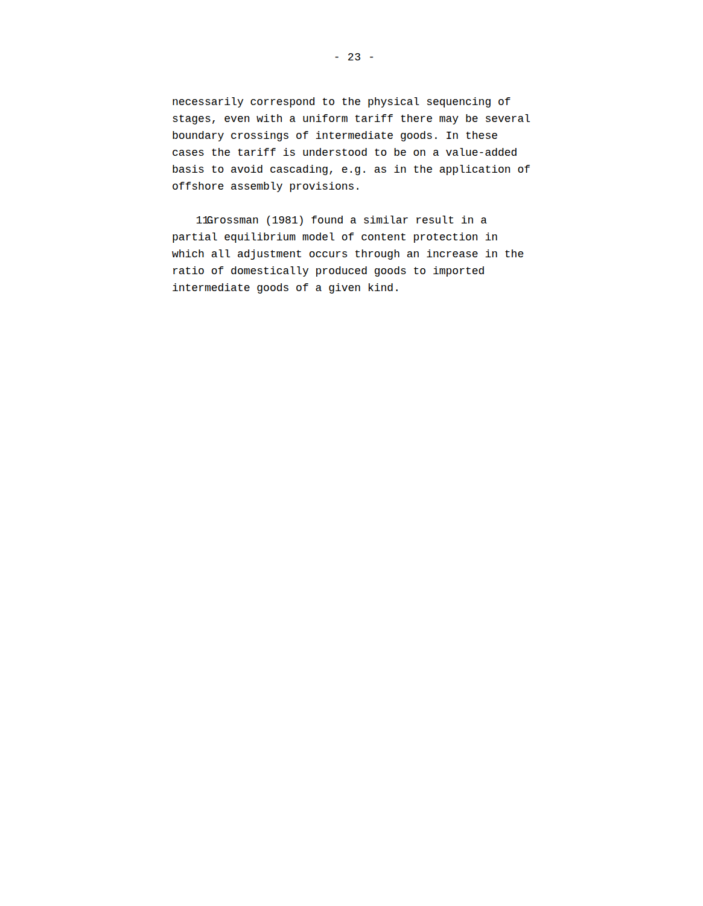- 23 -
necessarily correspond to the physical sequencing of stages, even with a uniform tariff there may be several boundary crossings of intermediate goods. In these cases the tariff is understood to be on a value-added basis to avoid cascading, e.g. as in the application of offshore assembly provisions.
11. Grossman (1981) found a similar result in a partial equilibrium model of content protection in which all adjustment occurs through an increase in the ratio of domestically produced goods to imported intermediate goods of a given kind.